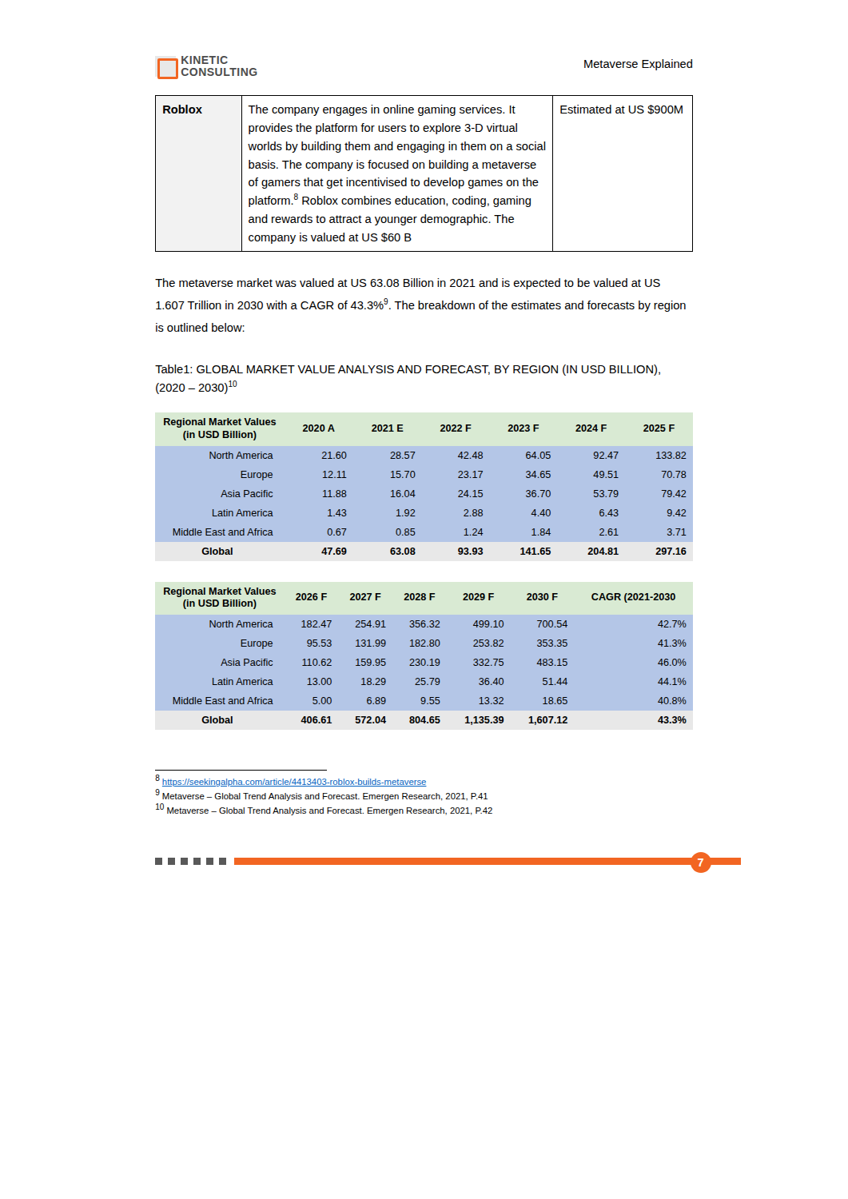KINETIC CONSULTING
Metaverse Explained
| Roblox | The company engages in online gaming services. It provides the platform for users to explore 3-D virtual worlds by building them and engaging in them on a social basis. The company is focused on building a metaverse of gamers that get incentivised to develop games on the platform. 8 Roblox combines education, coding, gaming and rewards to attract a younger demographic. The company is valued at US $60 B | Estimated at US $900M |
The metaverse market was valued at US 63.08 Billion in 2021 and is expected to be valued at US 1.607 Trillion in 2030 with a CAGR of 43.3%9. The breakdown of the estimates and forecasts by region is outlined below:
Table1: GLOBAL MARKET VALUE ANALYSIS AND FORECAST, BY REGION (IN USD BILLION), (2020 – 2030)10
| Regional Market Values (in USD Billion) | 2020 A | 2021 E | 2022 F | 2023 F | 2024 F | 2025 F |
| --- | --- | --- | --- | --- | --- | --- |
| North America | 21.60 | 28.57 | 42.48 | 64.05 | 92.47 | 133.82 |
| Europe | 12.11 | 15.70 | 23.17 | 34.65 | 49.51 | 70.78 |
| Asia Pacific | 11.88 | 16.04 | 24.15 | 36.70 | 53.79 | 79.42 |
| Latin America | 1.43 | 1.92 | 2.88 | 4.40 | 6.43 | 9.42 |
| Middle East and Africa | 0.67 | 0.85 | 1.24 | 1.84 | 2.61 | 3.71 |
| Global | 47.69 | 63.08 | 93.93 | 141.65 | 204.81 | 297.16 |
| Regional Market Values (in USD Billion) | 2026 F | 2027 F | 2028 F | 2029 F | 2030 F | CAGR (2021-2030 |
| --- | --- | --- | --- | --- | --- | --- |
| North America | 182.47 | 254.91 | 356.32 | 499.10 | 700.54 | 42.7% |
| Europe | 95.53 | 131.99 | 182.80 | 253.82 | 353.35 | 41.3% |
| Asia Pacific | 110.62 | 159.95 | 230.19 | 332.75 | 483.15 | 46.0% |
| Latin America | 13.00 | 18.29 | 25.79 | 36.40 | 51.44 | 44.1% |
| Middle East and Africa | 5.00 | 6.89 | 9.55 | 13.32 | 18.65 | 40.8% |
| Global | 406.61 | 572.04 | 804.65 | 1,135.39 | 1,607.12 | 43.3% |
8 https://seekingalpha.com/article/4413403-roblox-builds-metaverse
9 Metaverse – Global Trend Analysis and Forecast. Emergen Research, 2021, P.41
10 Metaverse – Global Trend Analysis and Forecast. Emergen Research, 2021, P.42
7